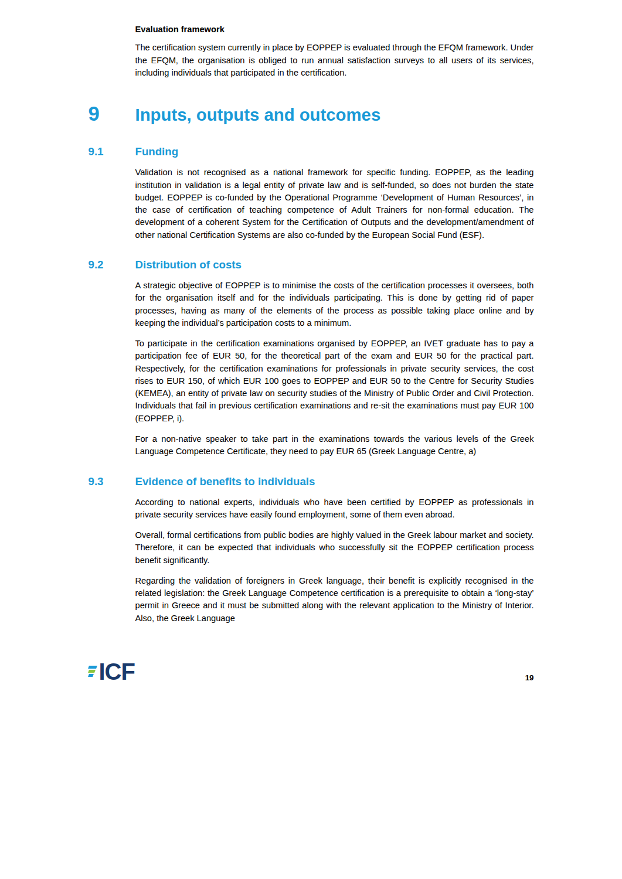Evaluation framework
The certification system currently in place by EOPPEP is evaluated through the EFQM framework. Under the EFQM, the organisation is obliged to run annual satisfaction surveys to all users of its services, including individuals that participated in the certification.
9
Inputs, outputs and outcomes
9.1
Funding
Validation is not recognised as a national framework for specific funding. EOPPEP, as the leading institution in validation is a legal entity of private law and is self-funded, so does not burden the state budget. EOPPEP is co-funded by the Operational Programme ‘Development of Human Resources’, in the case of certification of teaching competence of Adult Trainers for non-formal education. The development of a coherent System for the Certification of Outputs and the development/amendment of other national Certification Systems are also co-funded by the European Social Fund (ESF).
9.2
Distribution of costs
A strategic objective of EOPPEP is to minimise the costs of the certification processes it oversees, both for the organisation itself and for the individuals participating. This is done by getting rid of paper processes, having as many of the elements of the process as possible taking place online and by keeping the individual’s participation costs to a minimum.
To participate in the certification examinations organised by EOPPEP, an IVET graduate has to pay a participation fee of EUR 50, for the theoretical part of the exam and EUR 50 for the practical part. Respectively, for the certification examinations for professionals in private security services, the cost rises to EUR 150, of which EUR 100 goes to EOPPEP and EUR 50 to the Centre for Security Studies (KEMEA), an entity of private law on security studies of the Ministry of Public Order and Civil Protection. Individuals that fail in previous certification examinations and re-sit the examinations must pay EUR 100 (EOPPEP, i).
For a non-native speaker to take part in the examinations towards the various levels of the Greek Language Competence Certificate, they need to pay EUR 65 (Greek Language Centre, a)
9.3
Evidence of benefits to individuals
According to national experts, individuals who have been certified by EOPPEP as professionals in private security services have easily found employment, some of them even abroad.
Overall, formal certifications from public bodies are highly valued in the Greek labour market and society. Therefore, it can be expected that individuals who successfully sit the EOPPEP certification process benefit significantly.
Regarding the validation of foreigners in Greek language, their benefit is explicitly recognised in the related legislation: the Greek Language Competence certification is a prerequisite to obtain a ‘long-stay’ permit in Greece and it must be submitted along with the relevant application to the Ministry of Interior. Also, the Greek Language
ICF
19